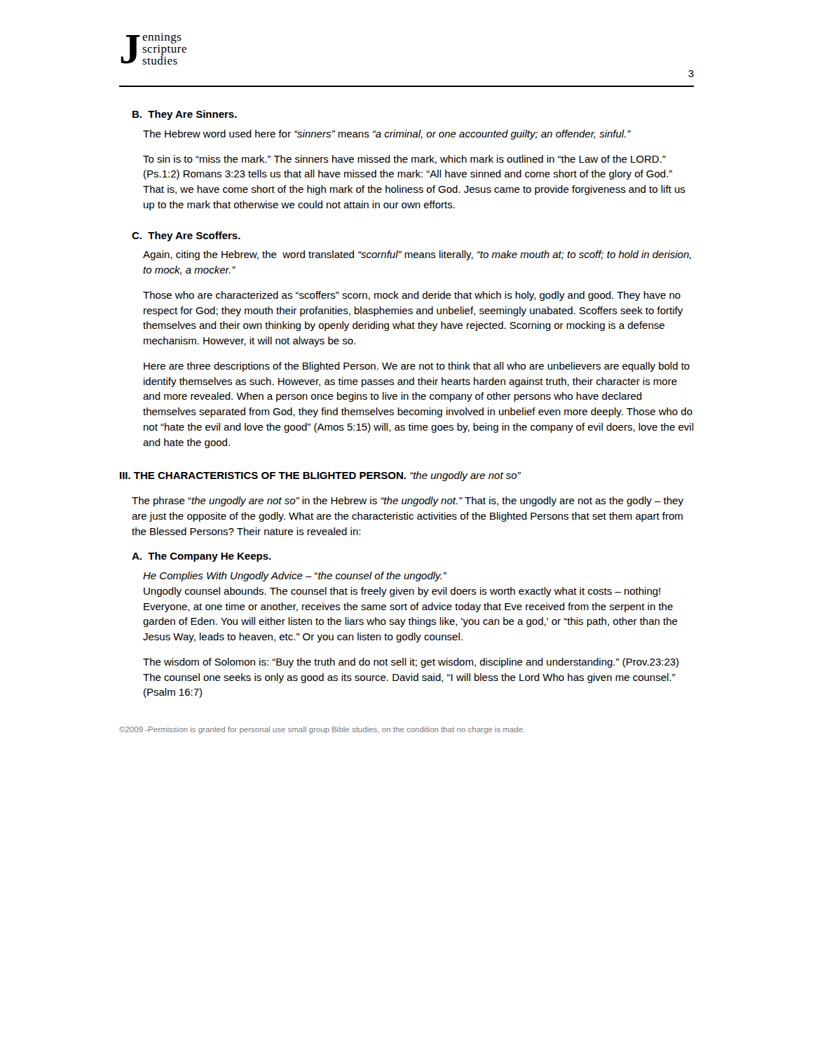J ennings scripture studies
3
B. They Are Sinners.
The Hebrew word used here for “sinners” means “a criminal, or one accounted guilty; an offender, sinful.”
To sin is to “miss the mark.” The sinners have missed the mark, which mark is outlined in “the Law of the LORD.” (Ps.1:2) Romans 3:23 tells us that all have missed the mark: “All have sinned and come short of the glory of God.” That is, we have come short of the high mark of the holiness of God. Jesus came to provide forgiveness and to lift us up to the mark that otherwise we could not attain in our own efforts.
C. They Are Scoffers.
Again, citing the Hebrew, the word translated “scornful” means literally, “to make mouth at; to scoff; to hold in derision, to mock, a mocker.”
Those who are characterized as “scoffers” scorn, mock and deride that which is holy, godly and good. They have no respect for God; they mouth their profanities, blasphemies and unbelief, seemingly unabated. Scoffers seek to fortify themselves and their own thinking by openly deriding what they have rejected. Scorning or mocking is a defense mechanism. However, it will not always be so.
Here are three descriptions of the Blighted Person. We are not to think that all who are unbelievers are equally bold to identify themselves as such. However, as time passes and their hearts harden against truth, their character is more and more revealed. When a person once begins to live in the company of other persons who have declared themselves separated from God, they find themselves becoming involved in unbelief even more deeply. Those who do not “hate the evil and love the good” (Amos 5:15) will, as time goes by, being in the company of evil doers, love the evil and hate the good.
III. THE CHARACTERISTICS OF THE BLIGHTED PERSON. “the ungodly are not so”
The phrase “the ungodly are not so” in the Hebrew is “the ungodly not.” That is, the ungodly are not as the godly – they are just the opposite of the godly. What are the characteristic activities of the Blighted Persons that set them apart from the Blessed Persons? Their nature is revealed in:
A. The Company He Keeps.
He Complies With Ungodly Advice – “the counsel of the ungodly.”
Ungodly counsel abounds. The counsel that is freely given by evil doers is worth exactly what it costs – nothing! Everyone, at one time or another, receives the same sort of advice today that Eve received from the serpent in the garden of Eden. You will either listen to the liars who say things like, 'you can be a god,' or “this path, other than the Jesus Way, leads to heaven, etc.” Or you can listen to godly counsel.
The wisdom of Solomon is: “Buy the truth and do not sell it; get wisdom, discipline and understanding.” (Prov.23:23) The counsel one seeks is only as good as its source. David said, “I will bless the Lord Who has given me counsel.” (Psalm 16:7)
©2009 -Permission is granted for personal use small group Bible studies, on the condition that no charge is made.